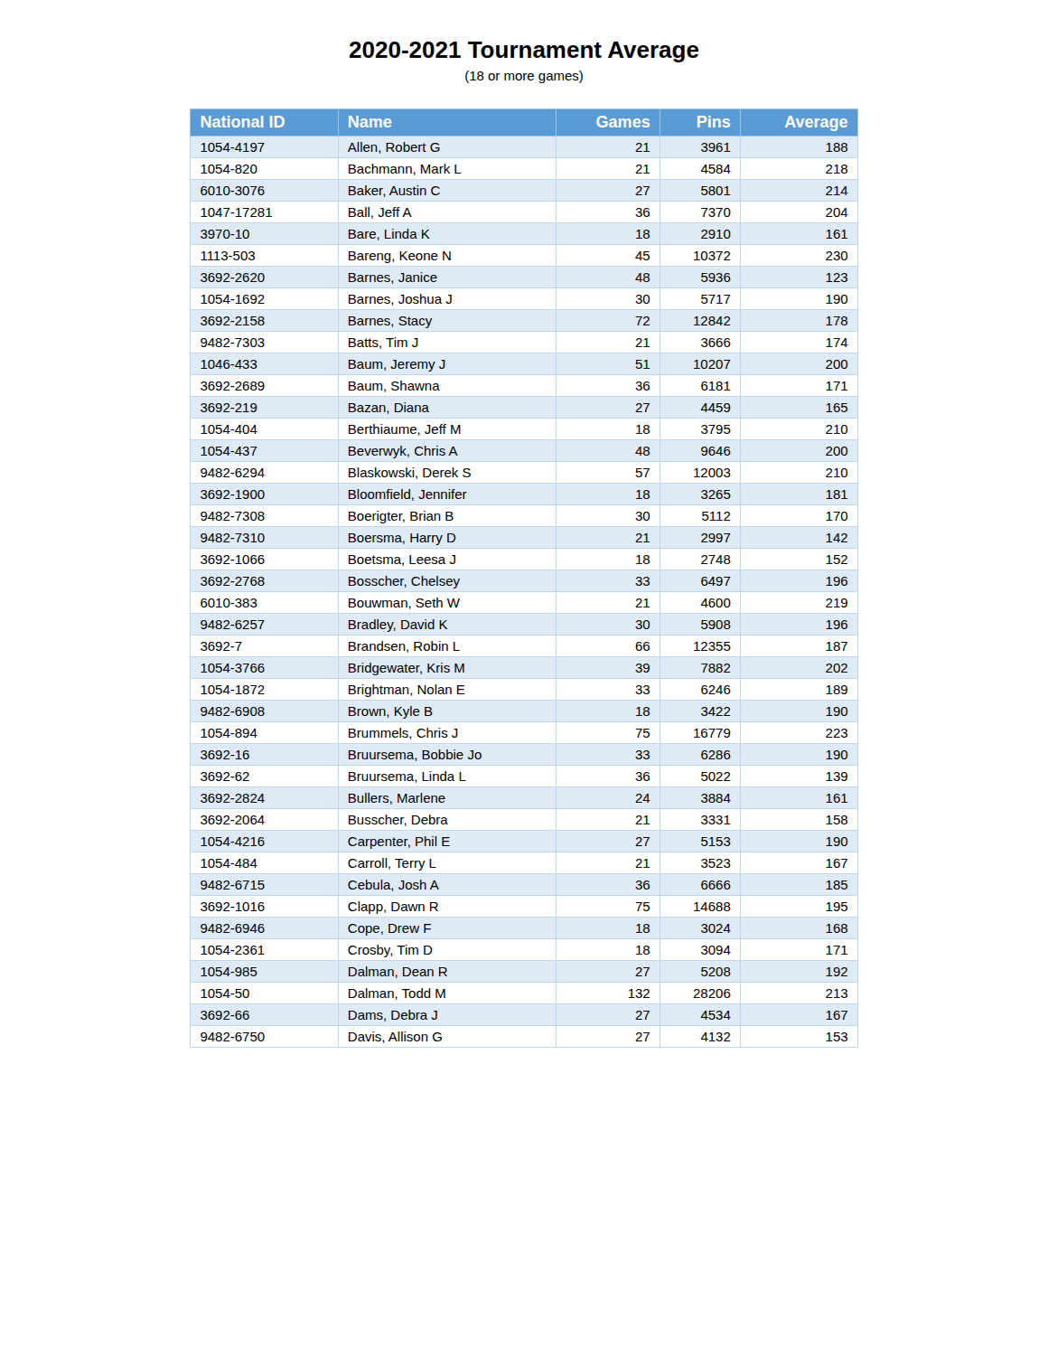2020-2021 Tournament Average
(18 or more games)
| National ID | Name | Games | Pins | Average |
| --- | --- | --- | --- | --- |
| 1054-4197 | Allen, Robert G | 21 | 3961 | 188 |
| 1054-820 | Bachmann, Mark L | 21 | 4584 | 218 |
| 6010-3076 | Baker, Austin C | 27 | 5801 | 214 |
| 1047-17281 | Ball, Jeff A | 36 | 7370 | 204 |
| 3970-10 | Bare, Linda K | 18 | 2910 | 161 |
| 1113-503 | Bareng, Keone N | 45 | 10372 | 230 |
| 3692-2620 | Barnes, Janice | 48 | 5936 | 123 |
| 1054-1692 | Barnes, Joshua J | 30 | 5717 | 190 |
| 3692-2158 | Barnes, Stacy | 72 | 12842 | 178 |
| 9482-7303 | Batts, Tim J | 21 | 3666 | 174 |
| 1046-433 | Baum, Jeremy J | 51 | 10207 | 200 |
| 3692-2689 | Baum, Shawna | 36 | 6181 | 171 |
| 3692-219 | Bazan, Diana | 27 | 4459 | 165 |
| 1054-404 | Berthiaume, Jeff M | 18 | 3795 | 210 |
| 1054-437 | Beverwyk, Chris A | 48 | 9646 | 200 |
| 9482-6294 | Blaskowski, Derek S | 57 | 12003 | 210 |
| 3692-1900 | Bloomfield, Jennifer | 18 | 3265 | 181 |
| 9482-7308 | Boerigter, Brian B | 30 | 5112 | 170 |
| 9482-7310 | Boersma, Harry D | 21 | 2997 | 142 |
| 3692-1066 | Boetsma, Leesa J | 18 | 2748 | 152 |
| 3692-2768 | Bosscher, Chelsey | 33 | 6497 | 196 |
| 6010-383 | Bouwman, Seth W | 21 | 4600 | 219 |
| 9482-6257 | Bradley, David K | 30 | 5908 | 196 |
| 3692-7 | Brandsen, Robin L | 66 | 12355 | 187 |
| 1054-3766 | Bridgewater, Kris M | 39 | 7882 | 202 |
| 1054-1872 | Brightman, Nolan E | 33 | 6246 | 189 |
| 9482-6908 | Brown, Kyle B | 18 | 3422 | 190 |
| 1054-894 | Brummels, Chris J | 75 | 16779 | 223 |
| 3692-16 | Bruursema, Bobbie Jo | 33 | 6286 | 190 |
| 3692-62 | Bruursema, Linda L | 36 | 5022 | 139 |
| 3692-2824 | Bullers, Marlene | 24 | 3884 | 161 |
| 3692-2064 | Busscher, Debra | 21 | 3331 | 158 |
| 1054-4216 | Carpenter, Phil E | 27 | 5153 | 190 |
| 1054-484 | Carroll, Terry L | 21 | 3523 | 167 |
| 9482-6715 | Cebula, Josh A | 36 | 6666 | 185 |
| 3692-1016 | Clapp, Dawn R | 75 | 14688 | 195 |
| 9482-6946 | Cope, Drew F | 18 | 3024 | 168 |
| 1054-2361 | Crosby, Tim D | 18 | 3094 | 171 |
| 1054-985 | Dalman, Dean R | 27 | 5208 | 192 |
| 1054-50 | Dalman, Todd M | 132 | 28206 | 213 |
| 3692-66 | Dams, Debra J | 27 | 4534 | 167 |
| 9482-6750 | Davis, Allison G | 27 | 4132 | 153 |